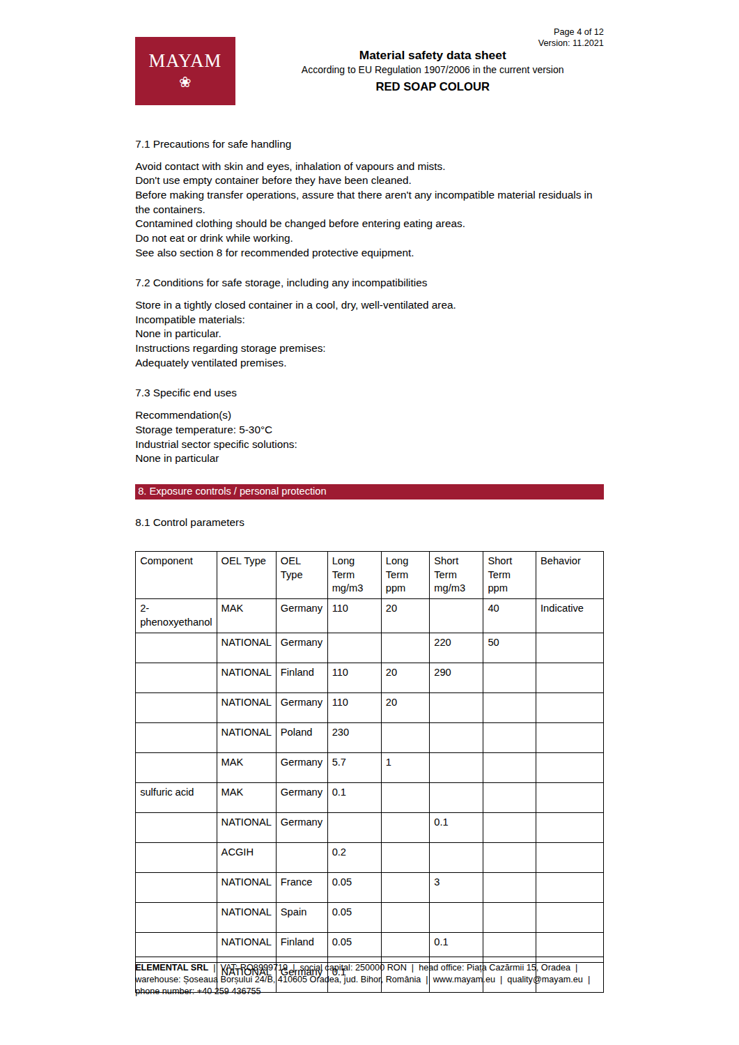Page 4 of 12
Version: 11.2021
MAYAM
❀
Material safety data sheet
According to EU Regulation 1907/2006 in the current version
RED SOAP COLOUR
7.1 Precautions for safe handling
Avoid contact with skin and eyes, inhalation of vapours and mists.
Don't use empty container before they have been cleaned.
Before making transfer operations, assure that there aren't any incompatible material residuals in the containers.
Contamined clothing should be changed before entering eating areas.
Do not eat or drink while working.
See also section 8 for recommended protective equipment.
7.2 Conditions for safe storage, including any incompatibilities
Store in a tightly closed container in a cool, dry, well-ventilated area.
Incompatible materials:
None in particular.
Instructions regarding storage premises:
Adequately ventilated premises.
7.3 Specific end uses
Recommendation(s)
Storage temperature: 5-30°C
Industrial sector specific solutions:
None in particular
8. Exposure controls / personal protection
8.1 Control parameters
| Component | OEL Type | OEL Type | Long Term mg/m3 | Long Term ppm | Short Term mg/m3 | Short Term ppm | Behavior |
| --- | --- | --- | --- | --- | --- | --- | --- |
| 2-phenoxyethanol | MAK | Germany | 110 | 20 | | 40 | Indicative |
| | NATIONAL | Germany | | | 220 | 50 | |
| | NATIONAL | Finland | 110 | 20 | 290 | | |
| | NATIONAL | Germany | 110 | 20 | | | |
| | NATIONAL | Poland | 230 | | | | |
| | MAK | Germany | 5.7 | 1 | | | |
| sulfuric acid | MAK | Germany | 0.1 | | | | |
| | NATIONAL | Germany | | | 0.1 | | |
| | ACGIH | | 0.2 | | | | |
| | NATIONAL | France | 0.05 | | 3 | | |
| | NATIONAL | Spain | 0.05 | | | | |
| | NATIONAL | Finland | 0.05 | | 0.1 | | |
| | NATIONAL | Germany | 0.1 | | | | |
ELEMENTAL SRL | VAT: RO8999719 | social capital: 250000 RON | head office: Piața Cazărmii 15, Oradea | warehouse: Șoseaua Borșului 24/B, 410605 Oradea, jud. Bihor, România | www.mayam.eu | quality@mayam.eu | phone number: +40 259 436755